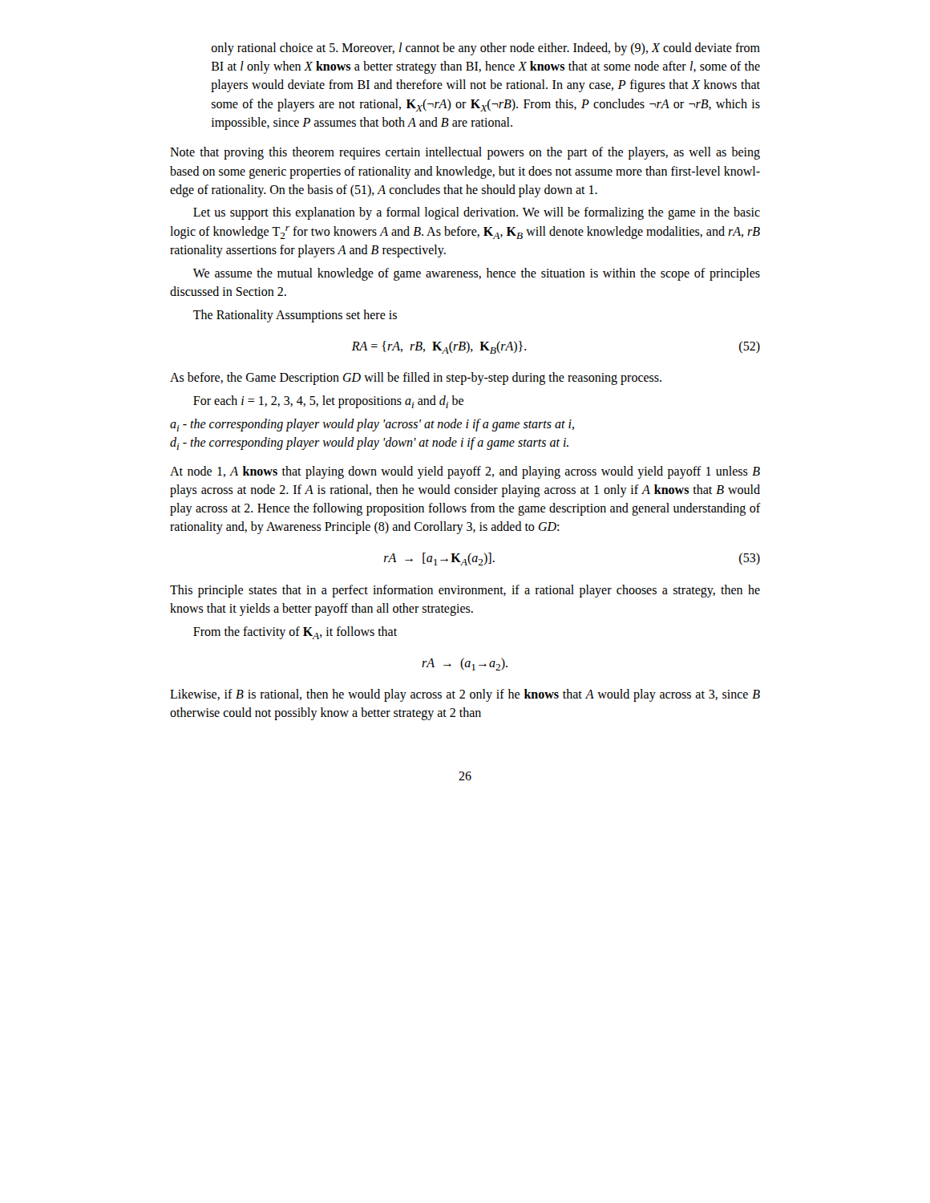only rational choice at 5. Moreover, l cannot be any other node either. Indeed, by (9), X could deviate from BI at l only when X knows a better strategy than BI, hence X knows that at some node after l, some of the players would deviate from BI and therefore will not be rational. In any case, P figures that X knows that some of the players are not rational, KX(¬rA) or KX(¬rB). From this, P concludes ¬rA or ¬rB, which is impossible, since P assumes that both A and B are rational.
Note that proving this theorem requires certain intellectual powers on the part of the players, as well as being based on some generic properties of rationality and knowledge, but it does not assume more than first-level knowledge of rationality. On the basis of (51), A concludes that he should play down at 1.
Let us support this explanation by a formal logical derivation. We will be formalizing the game in the basic logic of knowledge T2r for two knowers A and B. As before, KA, KB will denote knowledge modalities, and rA, rB rationality assertions for players A and B respectively.
We assume the mutual knowledge of game awareness, hence the situation is within the scope of principles discussed in Section 2.
The Rationality Assumptions set here is
RA = {rA, rB, KA(rB), KB(rA)}.
(52)
As before, the Game Description GD will be filled in step-by-step during the reasoning process.
For each i = 1, 2, 3, 4, 5, let propositions ai and di be
ai - the corresponding player would play 'across' at node i if a game starts at i,
di - the corresponding player would play 'down' at node i if a game starts at i.
At node 1, A knows that playing down would yield payoff 2, and playing across would yield payoff 1 unless B plays across at node 2. If A is rational, then he would consider playing across at 1 only if A knows that B would play across at 2. Hence the following proposition follows from the game description and general understanding of rationality and, by Awareness Principle (8) and Corollary 3, is added to GD:
rA → [a1→KA(a2)].
(53)
This principle states that in a perfect information environment, if a rational player chooses a strategy, then he knows that it yields a better payoff than all other strategies.
From the factivity of KA, it follows that
rA → (a1→a2).
Likewise, if B is rational, then he would play across at 2 only if he knows that A would play across at 3, since B otherwise could not possibly know a better strategy at 2 than
26